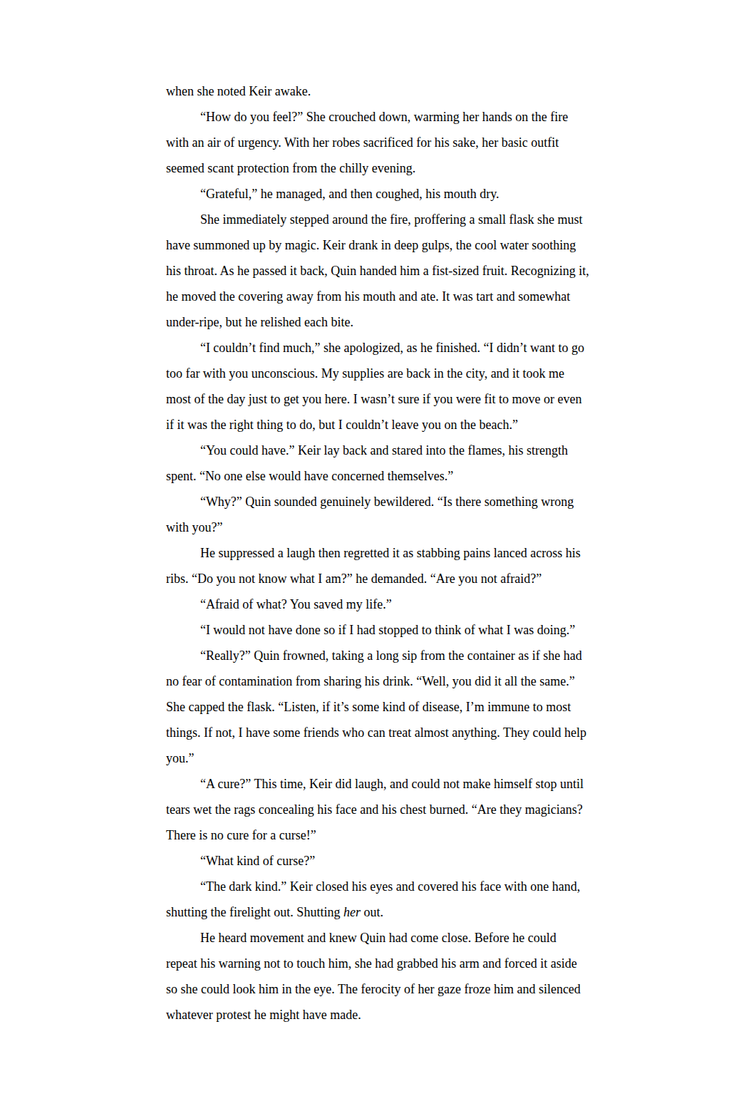when she noted Keir awake.
“How do you feel?” She crouched down, warming her hands on the fire with an air of urgency. With her robes sacrificed for his sake, her basic outfit seemed scant protection from the chilly evening.
“Grateful,” he managed, and then coughed, his mouth dry.
She immediately stepped around the fire, proffering a small flask she must have summoned up by magic. Keir drank in deep gulps, the cool water soothing his throat. As he passed it back, Quin handed him a fist-sized fruit. Recognizing it, he moved the covering away from his mouth and ate. It was tart and somewhat under-ripe, but he relished each bite.
“I couldn’t find much,” she apologized, as he finished. “I didn’t want to go too far with you unconscious. My supplies are back in the city, and it took me most of the day just to get you here. I wasn’t sure if you were fit to move or even if it was the right thing to do, but I couldn’t leave you on the beach.”
“You could have.” Keir lay back and stared into the flames, his strength spent. “No one else would have concerned themselves.”
“Why?” Quin sounded genuinely bewildered. “Is there something wrong with you?”
He suppressed a laugh then regretted it as stabbing pains lanced across his ribs. “Do you not know what I am?” he demanded. “Are you not afraid?”
“Afraid of what? You saved my life.”
“I would not have done so if I had stopped to think of what I was doing.”
“Really?” Quin frowned, taking a long sip from the container as if she had no fear of contamination from sharing his drink. “Well, you did it all the same.” She capped the flask. “Listen, if it’s some kind of disease, I’m immune to most things. If not, I have some friends who can treat almost anything. They could help you.”
“A cure?” This time, Keir did laugh, and could not make himself stop until tears wet the rags concealing his face and his chest burned. “Are they magicians? There is no cure for a curse!”
“What kind of curse?”
“The dark kind.” Keir closed his eyes and covered his face with one hand, shutting the firelight out. Shutting her out.
He heard movement and knew Quin had come close. Before he could repeat his warning not to touch him, she had grabbed his arm and forced it aside so she could look him in the eye. The ferocity of her gaze froze him and silenced whatever protest he might have made.